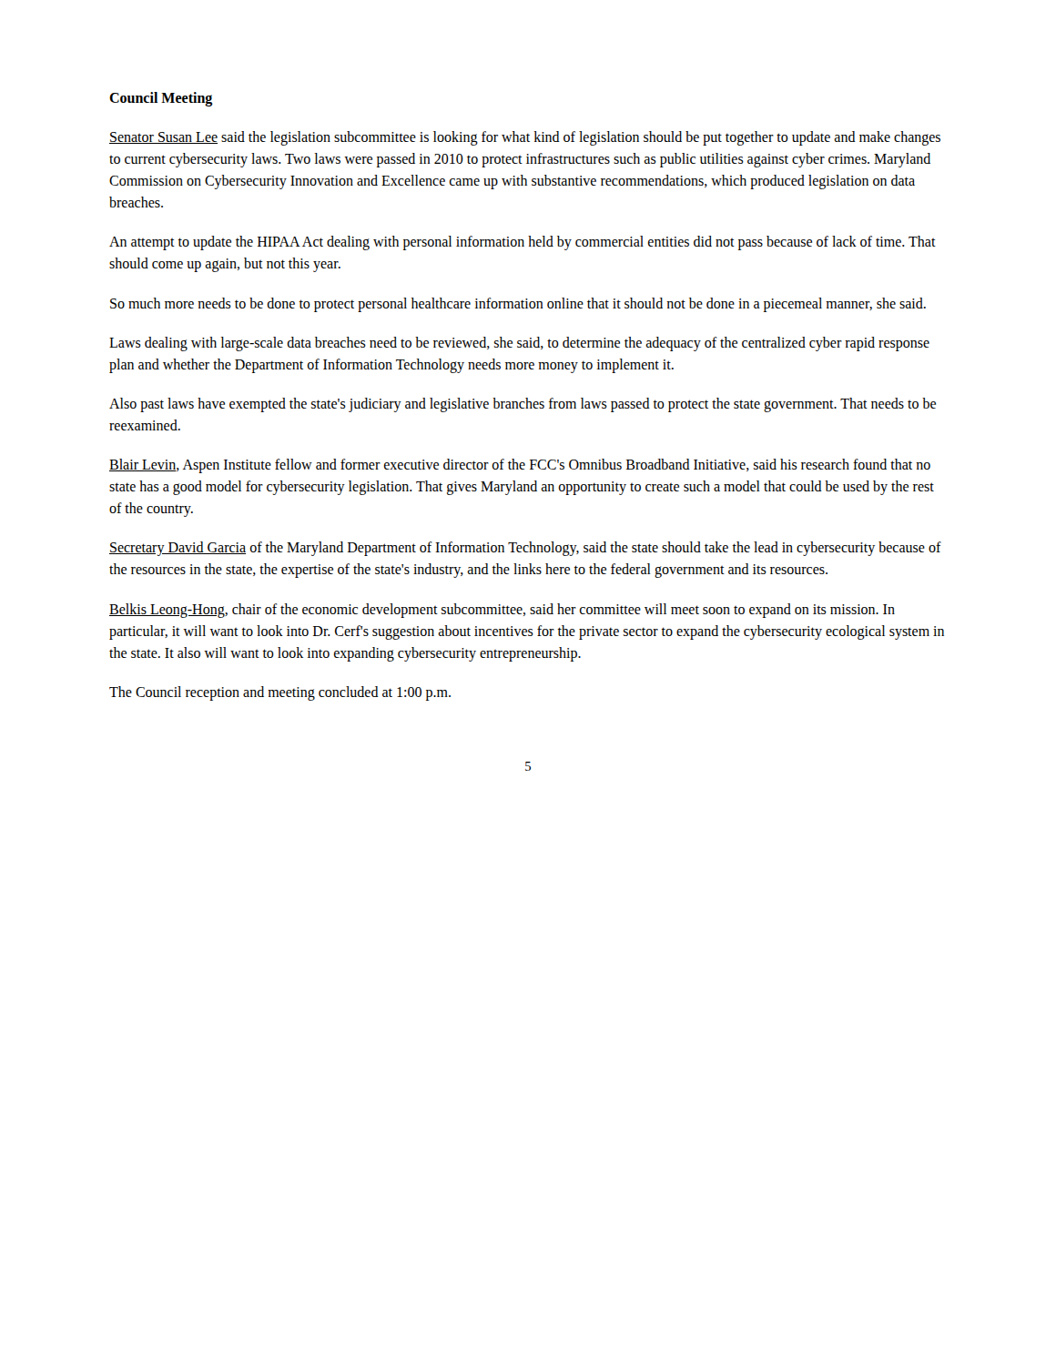Council Meeting
Senator Susan Lee said the legislation subcommittee is looking for what kind of legislation should be put together to update and make changes to current cybersecurity laws. Two laws were passed in 2010 to protect infrastructures such as public utilities against cyber crimes. Maryland Commission on Cybersecurity Innovation and Excellence came up with substantive recommendations, which produced legislation on data breaches.
An attempt to update the HIPAA Act dealing with personal information held by commercial entities did not pass because of lack of time. That should come up again, but not this year.
So much more needs to be done to protect personal healthcare information online that it should not be done in a piecemeal manner, she said.
Laws dealing with large-scale data breaches need to be reviewed, she said, to determine the adequacy of the centralized cyber rapid response plan and whether the Department of Information Technology needs more money to implement it.
Also past laws have exempted the state's judiciary and legislative branches from laws passed to protect the state government. That needs to be reexamined.
Blair Levin, Aspen Institute fellow and former executive director of the FCC's Omnibus Broadband Initiative, said his research found that no state has a good model for cybersecurity legislation. That gives Maryland an opportunity to create such a model that could be used by the rest of the country.
Secretary David Garcia of the Maryland Department of Information Technology, said the state should take the lead in cybersecurity because of the resources in the state, the expertise of the state's industry, and the links here to the federal government and its resources.
Belkis Leong-Hong, chair of the economic development subcommittee, said her committee will meet soon to expand on its mission. In particular, it will want to look into Dr. Cerf's suggestion about incentives for the private sector to expand the cybersecurity ecological system in the state. It also will want to look into expanding cybersecurity entrepreneurship.
The Council reception and meeting concluded at 1:00 p.m.
5